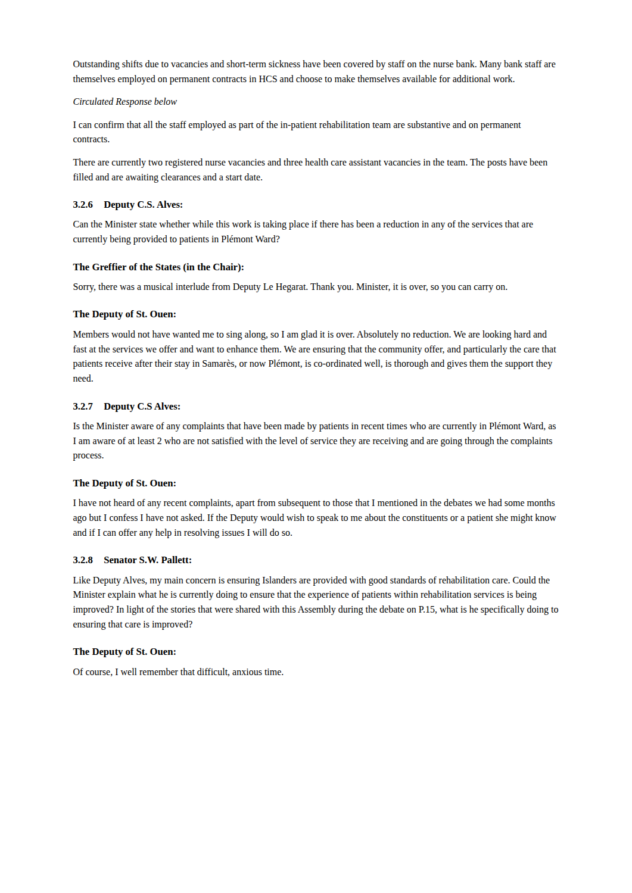Outstanding shifts due to vacancies and short-term sickness have been covered by staff on the nurse bank. Many bank staff are themselves employed on permanent contracts in HCS and choose to make themselves available for additional work.
Circulated Response below
I can confirm that all the staff employed as part of the in-patient rehabilitation team are substantive and on permanent contracts.
There are currently two registered nurse vacancies and three health care assistant vacancies in the team. The posts have been filled and are awaiting clearances and a start date.
3.2.6 Deputy C.S. Alves:
Can the Minister state whether while this work is taking place if there has been a reduction in any of the services that are currently being provided to patients in Plémont Ward?
The Greffier of the States (in the Chair):
Sorry, there was a musical interlude from Deputy Le Hegarat. Thank you. Minister, it is over, so you can carry on.
The Deputy of St. Ouen:
Members would not have wanted me to sing along, so I am glad it is over. Absolutely no reduction. We are looking hard and fast at the services we offer and want to enhance them. We are ensuring that the community offer, and particularly the care that patients receive after their stay in Samarès, or now Plémont, is co-ordinated well, is thorough and gives them the support they need.
3.2.7 Deputy C.S Alves:
Is the Minister aware of any complaints that have been made by patients in recent times who are currently in Plémont Ward, as I am aware of at least 2 who are not satisfied with the level of service they are receiving and are going through the complaints process.
The Deputy of St. Ouen:
I have not heard of any recent complaints, apart from subsequent to those that I mentioned in the debates we had some months ago but I confess I have not asked. If the Deputy would wish to speak to me about the constituents or a patient she might know and if I can offer any help in resolving issues I will do so.
3.2.8 Senator S.W. Pallett:
Like Deputy Alves, my main concern is ensuring Islanders are provided with good standards of rehabilitation care. Could the Minister explain what he is currently doing to ensure that the experience of patients within rehabilitation services is being improved? In light of the stories that were shared with this Assembly during the debate on P.15, what is he specifically doing to ensuring that care is improved?
The Deputy of St. Ouen:
Of course, I well remember that difficult, anxious time.